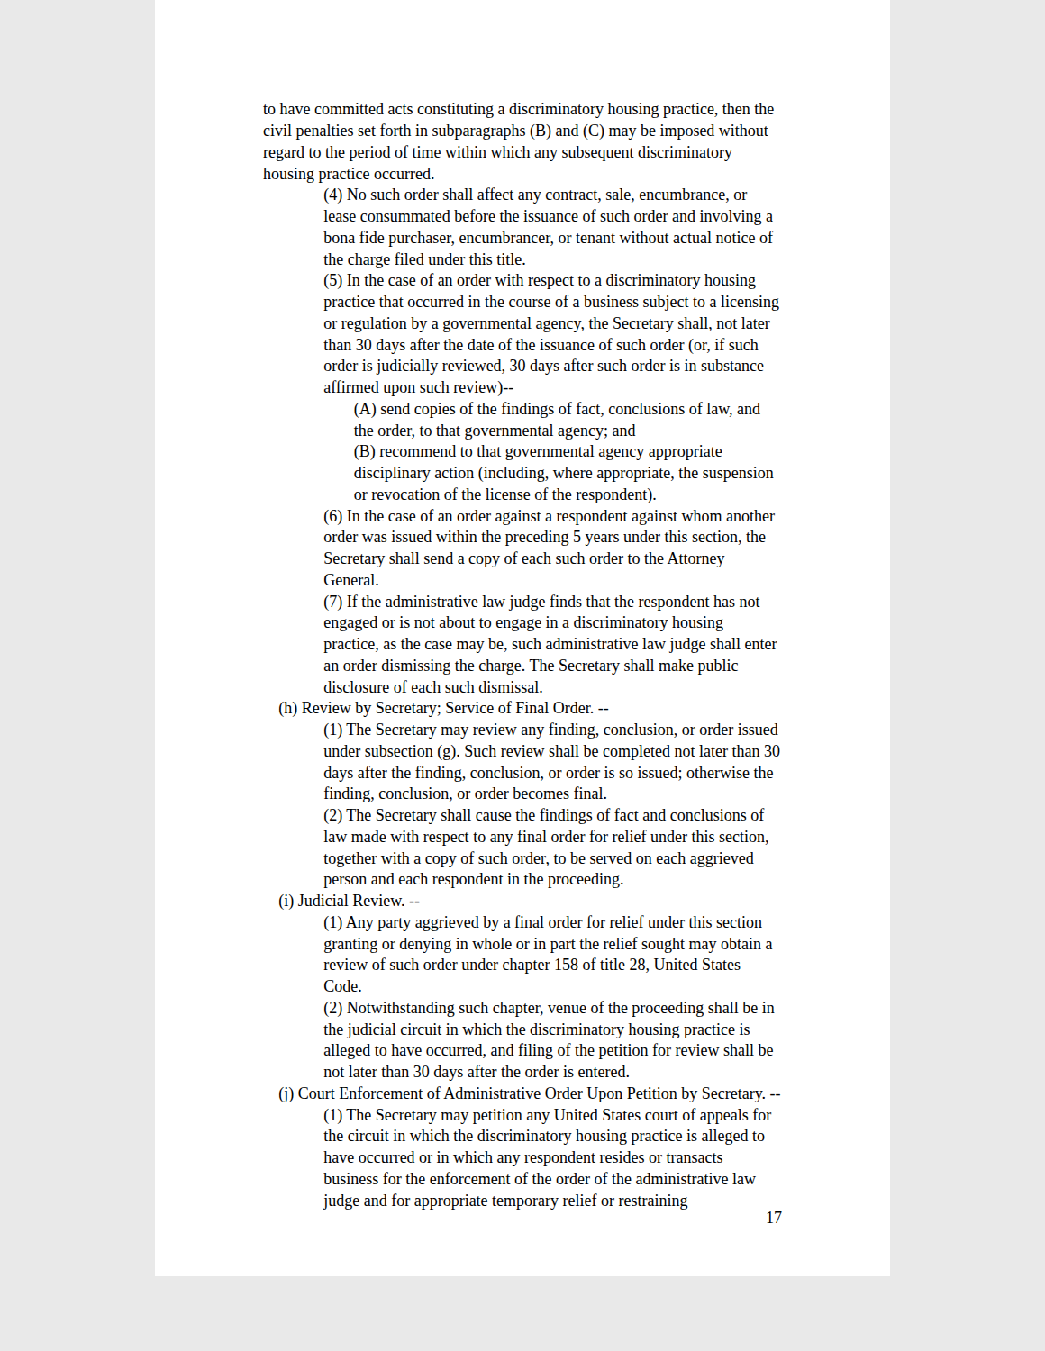to have committed acts constituting a discriminatory housing practice, then the civil penalties set forth in subparagraphs (B) and (C) may be imposed without regard to the period of time within which any subsequent discriminatory housing practice occurred.
(4) No such order shall affect any contract, sale, encumbrance, or lease consummated before the issuance of such order and involving a bona fide purchaser, encumbrancer, or tenant without actual notice of the charge filed under this title.
(5) In the case of an order with respect to a discriminatory housing practice that occurred in the course of a business subject to a licensing or regulation by a governmental agency, the Secretary shall, not later than 30 days after the date of the issuance of such order (or, if such order is judicially reviewed, 30 days after such order is in substance affirmed upon such review)--
(A) send copies of the findings of fact, conclusions of law, and the order, to that governmental agency; and
(B) recommend to that governmental agency appropriate disciplinary action (including, where appropriate, the suspension or revocation of the license of the respondent).
(6) In the case of an order against a respondent against whom another order was issued within the preceding 5 years under this section, the Secretary shall send a copy of each such order to the Attorney General.
(7) If the administrative law judge finds that the respondent has not engaged or is not about to engage in a discriminatory housing practice, as the case may be, such administrative law judge shall enter an order dismissing the charge. The Secretary shall make public disclosure of each such dismissal.
(h) Review by Secretary; Service of Final Order. --
(1) The Secretary may review any finding, conclusion, or order issued under subsection (g). Such review shall be completed not later than 30 days after the finding, conclusion, or order is so issued; otherwise the finding, conclusion, or order becomes final.
(2) The Secretary shall cause the findings of fact and conclusions of law made with respect to any final order for relief under this section, together with a copy of such order, to be served on each aggrieved person and each respondent in the proceeding.
(i) Judicial Review. --
(1) Any party aggrieved by a final order for relief under this section granting or denying in whole or in part the relief sought may obtain a review of such order under chapter 158 of title 28, United States Code.
(2) Notwithstanding such chapter, venue of the proceeding shall be in the judicial circuit in which the discriminatory housing practice is alleged to have occurred, and filing of the petition for review shall be not later than 30 days after the order is entered.
(j) Court Enforcement of Administrative Order Upon Petition by Secretary. --
(1) The Secretary may petition any United States court of appeals for the circuit in which the discriminatory housing practice is alleged to have occurred or in which any respondent resides or transacts business for the enforcement of the order of the administrative law judge and for appropriate temporary relief or restraining
17